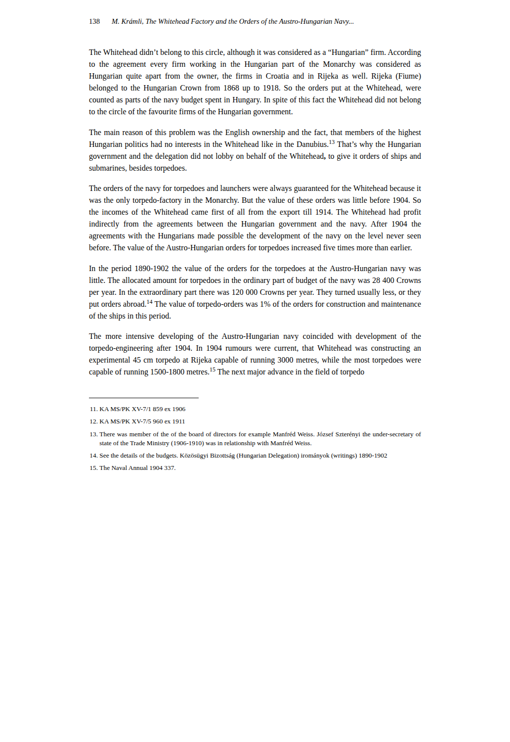138 M. Krámli, The Whitehead Factory and the Orders of the Austro-Hungarian Navy...
The Whitehead didn’t belong to this circle, although it was considered as a “Hungarian” firm. According to the agreement every firm working in the Hungarian part of the Monarchy was considered as Hungarian quite apart from the owner, the firms in Croatia and in Rijeka as well. Rijeka (Fiume) belonged to the Hungarian Crown from 1868 up to 1918. So the orders put at the Whitehead, were counted as parts of the navy budget spent in Hungary. In spite of this fact the Whitehead did not belong to the circle of the favourite firms of the Hungarian government.
The main reason of this problem was the English ownership and the fact, that members of the highest Hungarian politics had no interests in the Whitehead like in the Danubius.13 That’s why the Hungarian government and the delegation did not lobby on behalf of the Whitehead, to give it orders of ships and submarines, besides torpedoes.
The orders of the navy for torpedoes and launchers were always guaranteed for the Whitehead because it was the only torpedo-factory in the Monarchy. But the value of these orders was little before 1904. So the incomes of the Whitehead came first of all from the export till 1914. The Whitehead had profit indirectly from the agreements between the Hungarian government and the navy. After 1904 the agreements with the Hungarians made possible the development of the navy on the level never seen before. The value of the Austro-Hungarian orders for torpedoes increased five times more than earlier.
In the period 1890-1902 the value of the orders for the torpedoes at the Austro-Hungarian navy was little. The allocated amount for torpedoes in the ordinary part of budget of the navy was 28 400 Crowns per year. In the extraordinary part there was 120 000 Crowns per year. They turned usually less, or they put orders abroad.14 The value of torpedo-orders was 1% of the orders for construction and maintenance of the ships in this period.
The more intensive developing of the Austro-Hungarian navy coincided with development of the torpedo-engineering after 1904. In 1904 rumours were current, that Whitehead was constructing an experimental 45 cm torpedo at Rijeka capable of running 3000 metres, while the most torpedoes were capable of running 1500-1800 metres.15 The next major advance in the field of torpedo
KA MS/PK XV-7/1 859 ex 1906
KA MS/PK XV-7/5 960 ex 1911
There was member of the of the board of directors for example Manfréd Weiss. József Szterényi the under-secretary of state of the Trade Ministry (1906-1910) was in relationship with Manfréd Weiss.
See the details of the budgets. Közösügyi Bizottság (Hungarian Delegation) iromány­ok (writings) 1890-1902
The Naval Annual 1904 337.